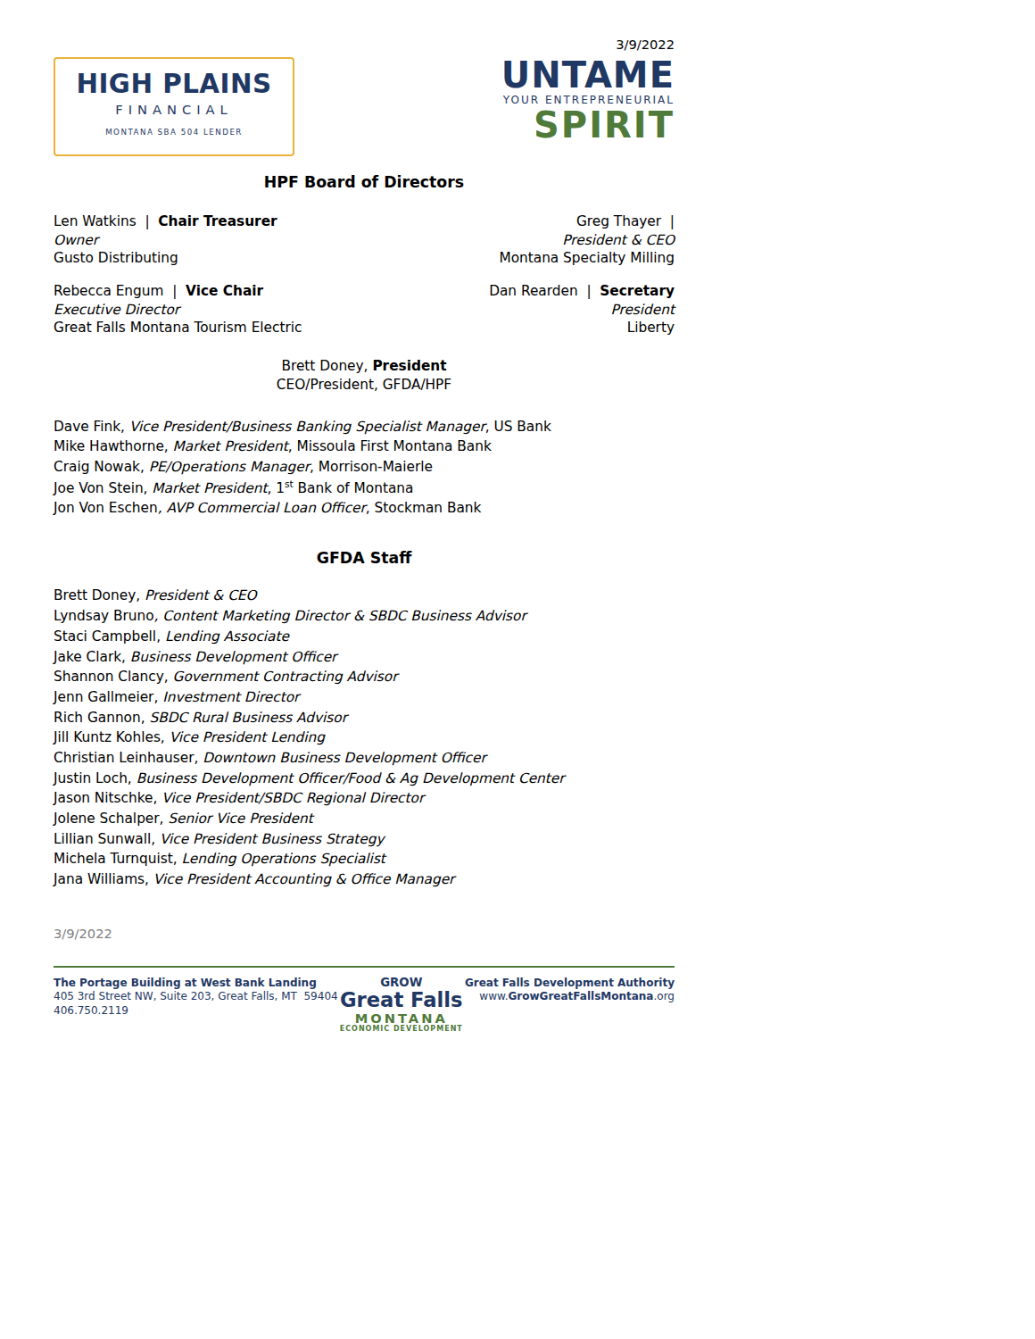3/9/2022
HIGH PLAINS
FINANCIAL
MONTANA SBA 504 LENDER
UNTAME
YOUR ENTREPRENEURIAL
SPIRIT
HPF Board of Directors
| Len Watkins / Chair Treasurer Owner Gusto Distributing | Greg Thayer / President & CEO Montana Specialty Milling |
| Rebecca Engum / Vice Chair Executive Director Great Falls Montana Tourism Electric | Dan Rearden / Secretary President Liberty |
Brett Doney, President
CEO/President, GFDA/HPF
Dave Fink, Vice President/Business Banking Specialist Manager, US Bank
Mike Hawthorne, Market President, Missoula First Montana Bank
Craig Nowak, PE/Operations Manager, Morrison-Maierle
Joe Von Stein, Market President, 1st Bank of Montana
Jon Von Eschen, AVP Commercial Loan Officer, Stockman Bank
GFDA Staff
Brett Doney, President & CEO
Lyndsay Bruno, Content Marketing Director & SBDC Business Advisor
Staci Campbell, Lending Associate
Jake Clark, Business Development Officer
Shannon Clancy, Government Contracting Advisor
Jenn Gallmeier, Investment Director
Rich Gannon, SBDC Rural Business Advisor
Jill Kuntz Kohles, Vice President Lending
Christian Leinhauser, Downtown Business Development Officer
Justin Loch, Business Development Officer/Food & Ag Development Center
Jason Nitschke, Vice President/SBDC Regional Director
Jolene Schalper, Senior Vice President
Lillian Sunwall, Vice President Business Strategy
Michela Turnquist, Lending Operations Specialist
Jana Williams, Vice President Accounting & Office Manager
3/9/2022
The Portage Building at West Bank Landing
405 3rd Street NW, Suite 203, Great Falls, MT 59404
406.750.2119
GROW
Great Falls
MONTANA
ECONOMIC DEVELOPMENT
Great Falls Development Authority
www.GrowGreatFallsMontana.org